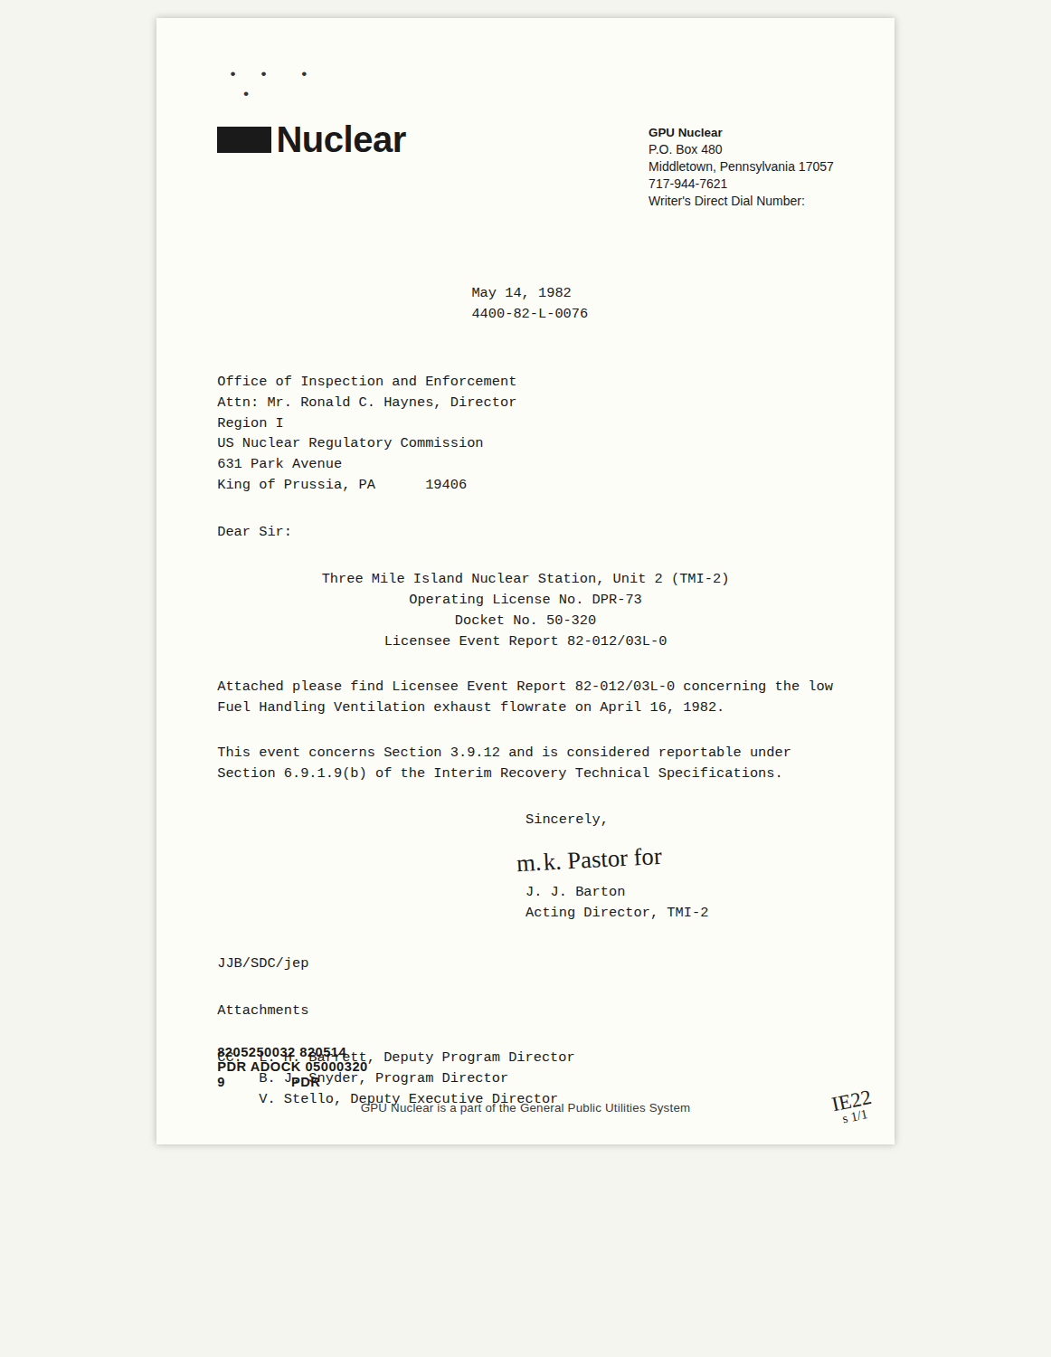• • •
•
Nuclear
GPU Nuclear
P.O. Box 480
Middletown, Pennsylvania 17057
717-944-7621
Writer's Direct Dial Number:
May 14, 1982
4400-82-L-0076
Office of Inspection and Enforcement Attn: Mr. Ronald C. Haynes, Director Region I US Nuclear Regulatory Commission 631 Park Avenue King of Prussia, PA 19406
Dear Sir:
Three Mile Island Nuclear Station, Unit 2 (TMI-2)
Operating License No. DPR-73
Docket No. 50-320
Licensee Event Report 82-012/03L-0
Attached please find Licensee Event Report 82-012/03L-0 concerning the low Fuel Handling Ventilation exhaust flowrate on April 16, 1982.
This event concerns Section 3.9.12 and is considered reportable under Section 6.9.1.9(b) of the Interim Recovery Technical Specifications.
Sincerely,
m. k. Pastor for
J. J. Barton
Acting Director, TMI-2
JJB/SDC/jep
Attachments
CC: L. H. Barrett, Deputy Program Director B. J. Snyder, Program Director V. Stello, Deputy Executive Director
8205250032 820514 PDR ADOCK 05000320 9 PDR
GPU Nuclear is a part of the General Public Utilities System
IE22s 1/1